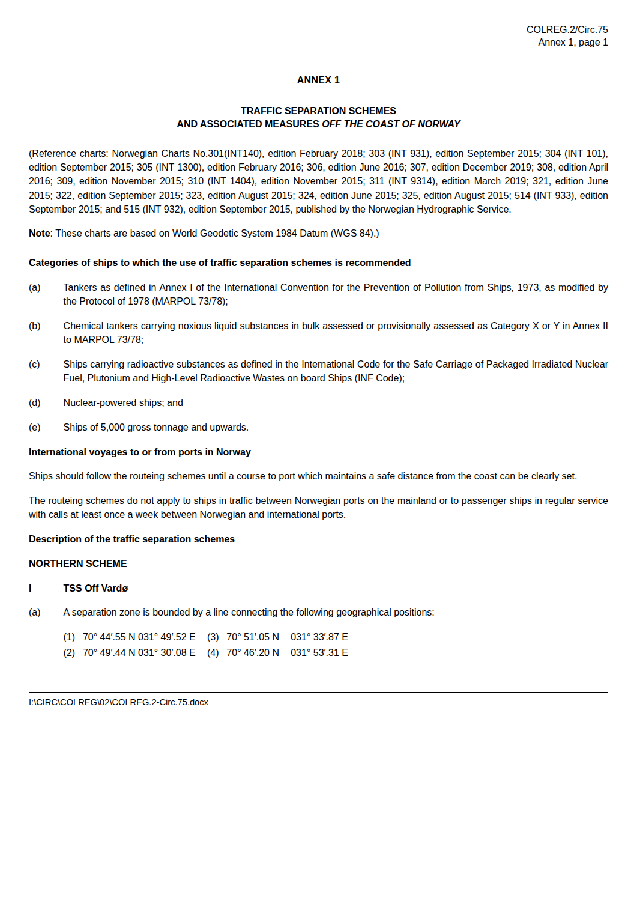COLREG.2/Circ.75 Annex 1, page 1
ANNEX 1
TRAFFIC SEPARATION SCHEMES
AND ASSOCIATED MEASURES OFF THE COAST OF NORWAY
(Reference charts: Norwegian Charts No.301(INT140), edition February 2018; 303 (INT 931), edition September 2015; 304 (INT 101), edition September 2015; 305 (INT 1300), edition February 2016; 306, edition June 2016; 307, edition December 2019; 308, edition April 2016; 309, edition November 2015; 310 (INT 1404), edition November 2015; 311 (INT 9314), edition March 2019; 321, edition June 2015; 322, edition September 2015; 323, edition August 2015; 324, edition June 2015; 325, edition August 2015; 514 (INT 933), edition September 2015; and 515 (INT 932), edition September 2015, published by the Norwegian Hydrographic Service.
Note: These charts are based on World Geodetic System 1984 Datum (WGS 84).)
Categories of ships to which the use of traffic separation schemes is recommended
(a) Tankers as defined in Annex I of the International Convention for the Prevention of Pollution from Ships, 1973, as modified by the Protocol of 1978 (MARPOL 73/78);
(b) Chemical tankers carrying noxious liquid substances in bulk assessed or provisionally assessed as Category X or Y in Annex II to MARPOL 73/78;
(c) Ships carrying radioactive substances as defined in the International Code for the Safe Carriage of Packaged Irradiated Nuclear Fuel, Plutonium and High-Level Radioactive Wastes on board Ships (INF Code);
(d) Nuclear-powered ships; and
(e) Ships of 5,000 gross tonnage and upwards.
International voyages to or from ports in Norway
Ships should follow the routeing schemes until a course to port which maintains a safe distance from the coast can be clearly set.
The routeing schemes do not apply to ships in traffic between Norwegian ports on the mainland or to passenger ships in regular service with calls at least once a week between Norwegian and international ports.
Description of the traffic separation schemes
NORTHERN SCHEME
ITSS Off Vardø
(a) A separation zone is bounded by a line connecting the following geographical positions:
| (1) | 70° 44′.55 N 031° 49′.52 E | (3) | 70° 51′.05 N | 031° 33′.87 E |
| (2) | 70° 49′.44 N 031° 30′.08 E | (4) | 70° 46′.20 N | 031° 53′.31 E |
I:\CIRC\COLREG\02\COLREG.2-Circ.75.docx